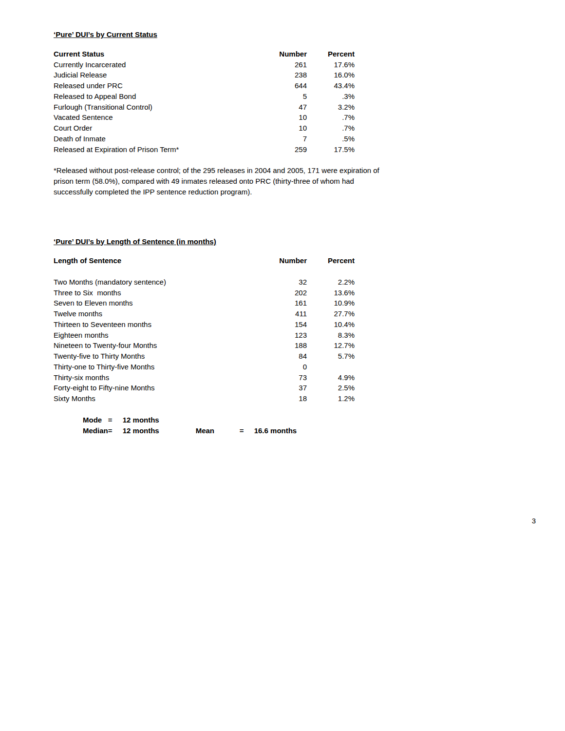‘Pure’ DUI’s by Current Status
| Current Status | Number | Percent |
| --- | --- | --- |
| Currently Incarcerated | 261 | 17.6% |
| Judicial Release | 238 | 16.0% |
| Released under PRC | 644 | 43.4% |
| Released to Appeal Bond | 5 | .3% |
| Furlough (Transitional Control) | 47 | 3.2% |
| Vacated Sentence | 10 | .7% |
| Court Order | 10 | .7% |
| Death of Inmate | 7 | .5% |
| Released at Expiration of Prison Term* | 259 | 17.5% |
*Released without post-release control; of the 295 releases in 2004 and 2005, 171 were expiration of prison term (58.0%), compared with 49 inmates released onto PRC (thirty-three of whom had successfully completed the IPP sentence reduction program).
‘Pure’ DUI’s by Length of Sentence (in months)
| Length of Sentence | Number | Percent |
| --- | --- | --- |
| Two Months (mandatory sentence) | 32 | 2.2% |
| Three to Six months | 202 | 13.6% |
| Seven to Eleven months | 161 | 10.9% |
| Twelve months | 411 | 27.7% |
| Thirteen to Seventeen months | 154 | 10.4% |
| Eighteen months | 123 | 8.3% |
| Nineteen to Twenty-four Months | 188 | 12.7% |
| Twenty-five to Thirty Months | 84 | 5.7% |
| Thirty-one to Thirty-five Months | 0 | |
| Thirty-six months | 73 | 4.9% |
| Forty-eight to Fifty-nine Months | 37 | 2.5% |
| Sixty Months | 18 | 1.2% |
| Mode | = | 12 months | | | |
| Median | = | 12 months | Mean | = | 16.6 months |
3